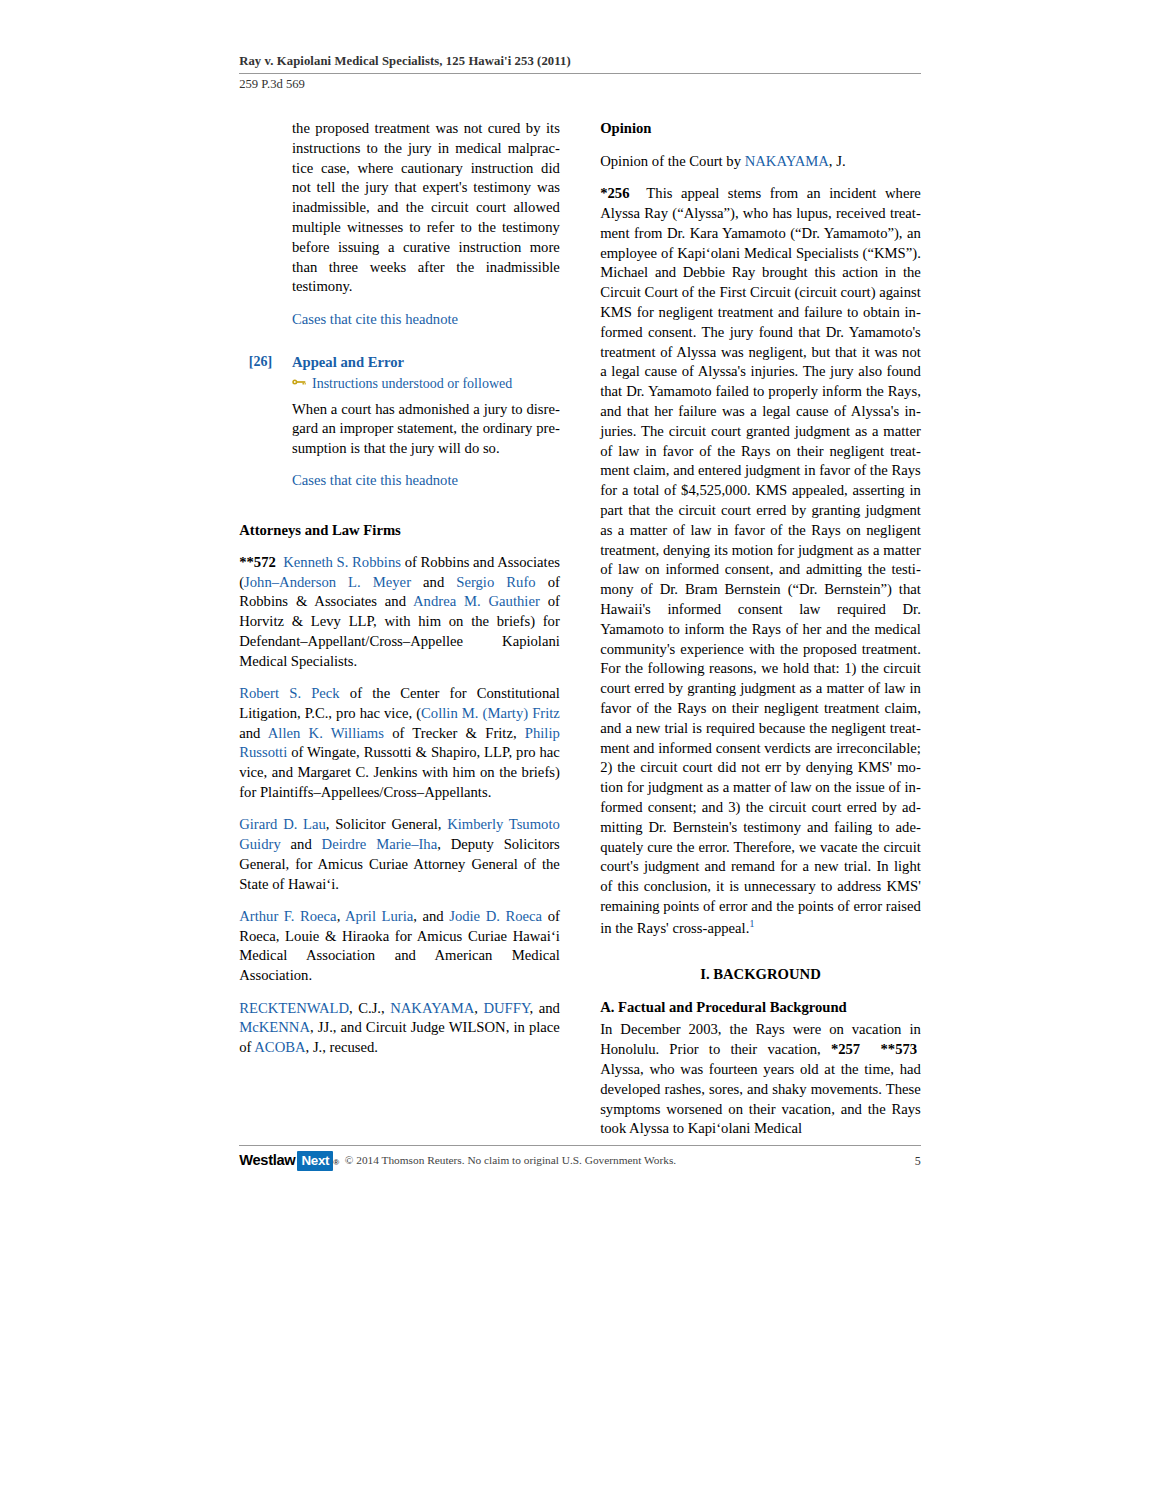Ray v. Kapiolani Medical Specialists, 125 Hawai'i 253 (2011)
259 P.3d 569
the proposed treatment was not cured by its instructions to the jury in medical malpractice case, where cautionary instruction did not tell the jury that expert's testimony was inadmissible, and the circuit court allowed multiple witnesses to refer to the testimony before issuing a curative instruction more than three weeks after the inadmissible testimony.
Cases that cite this headnote
[26]
Appeal and Error Instructions understood or followed
When a court has admonished a jury to disregard an improper statement, the ordinary presumption is that the jury will do so.
Cases that cite this headnote
Attorneys and Law Firms
**572 Kenneth S. Robbins of Robbins and Associates (John–Anderson L. Meyer and Sergio Rufo of Robbins & Associates and Andrea M. Gauthier of Horvitz & Levy LLP, with him on the briefs) for Defendant–Appellant/Cross–Appellee Kapiolani Medical Specialists.
Robert S. Peck of the Center for Constitutional Litigation, P.C., pro hac vice, (Collin M. (Marty) Fritz and Allen K. Williams of Trecker & Fritz, Philip Russotti of Wingate, Russotti & Shapiro, LLP, pro hac vice, and Margaret C. Jenkins with him on the briefs) for Plaintiffs–Appellees/Cross–Appellants.
Girard D. Lau, Solicitor General, Kimberly Tsumoto Guidry and Deirdre Marie–Iha, Deputy Solicitors General, for Amicus Curiae Attorney General of the State of Hawai‘i.
Arthur F. Roeca, April Luria, and Jodie D. Roeca of Roeca, Louie & Hiraoka for Amicus Curiae Hawai‘i Medical Association and American Medical Association.
RECKTENWALD, C.J., NAKAYAMA, DUFFY, and McKENNA, JJ., and Circuit Judge WILSON, in place of ACOBA, J., recused.
Opinion
Opinion of the Court by NAKAYAMA, J.
*256 This appeal stems from an incident where Alyssa Ray (“Alyssa”), who has lupus, received treatment from Dr. Kara Yamamoto (“Dr. Yamamoto”), an employee of Kapi‘olani Medical Specialists (“KMS”). Michael and Debbie Ray brought this action in the Circuit Court of the First Circuit (circuit court) against KMS for negligent treatment and failure to obtain informed consent. The jury found that Dr. Yamamoto's treatment of Alyssa was negligent, but that it was not a legal cause of Alyssa's injuries. The jury also found that Dr. Yamamoto failed to properly inform the Rays, and that her failure was a legal cause of Alyssa's injuries. The circuit court granted judgment as a matter of law in favor of the Rays on their negligent treatment claim, and entered judgment in favor of the Rays for a total of $4,525,000. KMS appealed, asserting in part that the circuit court erred by granting judgment as a matter of law in favor of the Rays on negligent treatment, denying its motion for judgment as a matter of law on informed consent, and admitting the testimony of Dr. Bram Bernstein (“Dr. Bernstein”) that Hawaii's informed consent law required Dr. Yamamoto to inform the Rays of her and the medical community's experience with the proposed treatment. For the following reasons, we hold that: 1) the circuit court erred by granting judgment as a matter of law in favor of the Rays on their negligent treatment claim, and a new trial is required because the negligent treatment and informed consent verdicts are irreconcilable; 2) the circuit court did not err by denying KMS' motion for judgment as a matter of law on the issue of informed consent; and 3) the circuit court erred by admitting Dr. Bernstein's testimony and failing to adequately cure the error. Therefore, we vacate the circuit court's judgment and remand for a new trial. In light of this conclusion, it is unnecessary to address KMS' remaining points of error and the points of error raised in the Rays' cross-appeal.1
I. BACKGROUND
A. Factual and Procedural Background
In December 2003, the Rays were on vacation in Honolulu. Prior to their vacation, *257 **573 Alyssa, who was fourteen years old at the time, had developed rashes, sores, and shaky movements. These symptoms worsened on their vacation, and the Rays took Alyssa to Kapi‘olani Medical
West law Next® © 2014 Thomson Reuters. No claim to original U.S. Government Works. 5